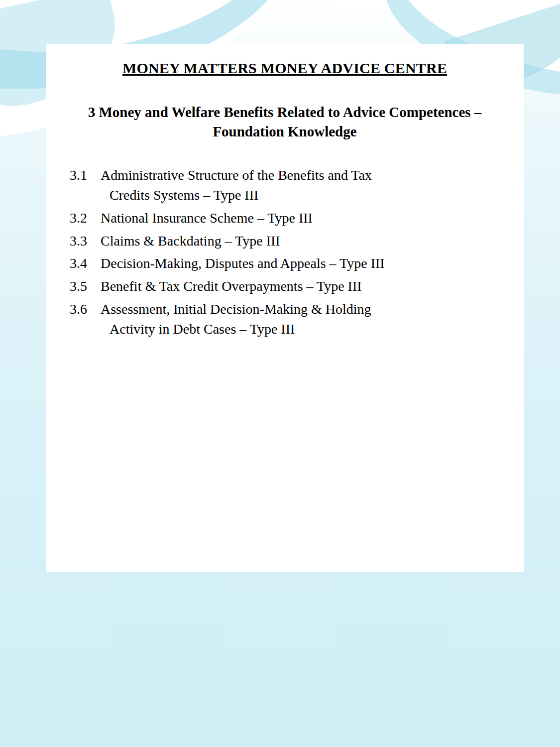MONEY MATTERS MONEY ADVICE CENTRE
3 Money and Welfare Benefits Related to Advice Competences – Foundation Knowledge
3.1 Administrative Structure of the Benefits and TaxCredits Systems – Type III
3.2 National Insurance Scheme – Type III
3.3 Claims & Backdating – Type III
3.4 Decision-Making, Disputes and Appeals – Type III
3.5 Benefit & Tax Credit Overpayments – Type III
3.6 Assessment, Initial Decision-Making & HoldingActivity in Debt Cases – Type III